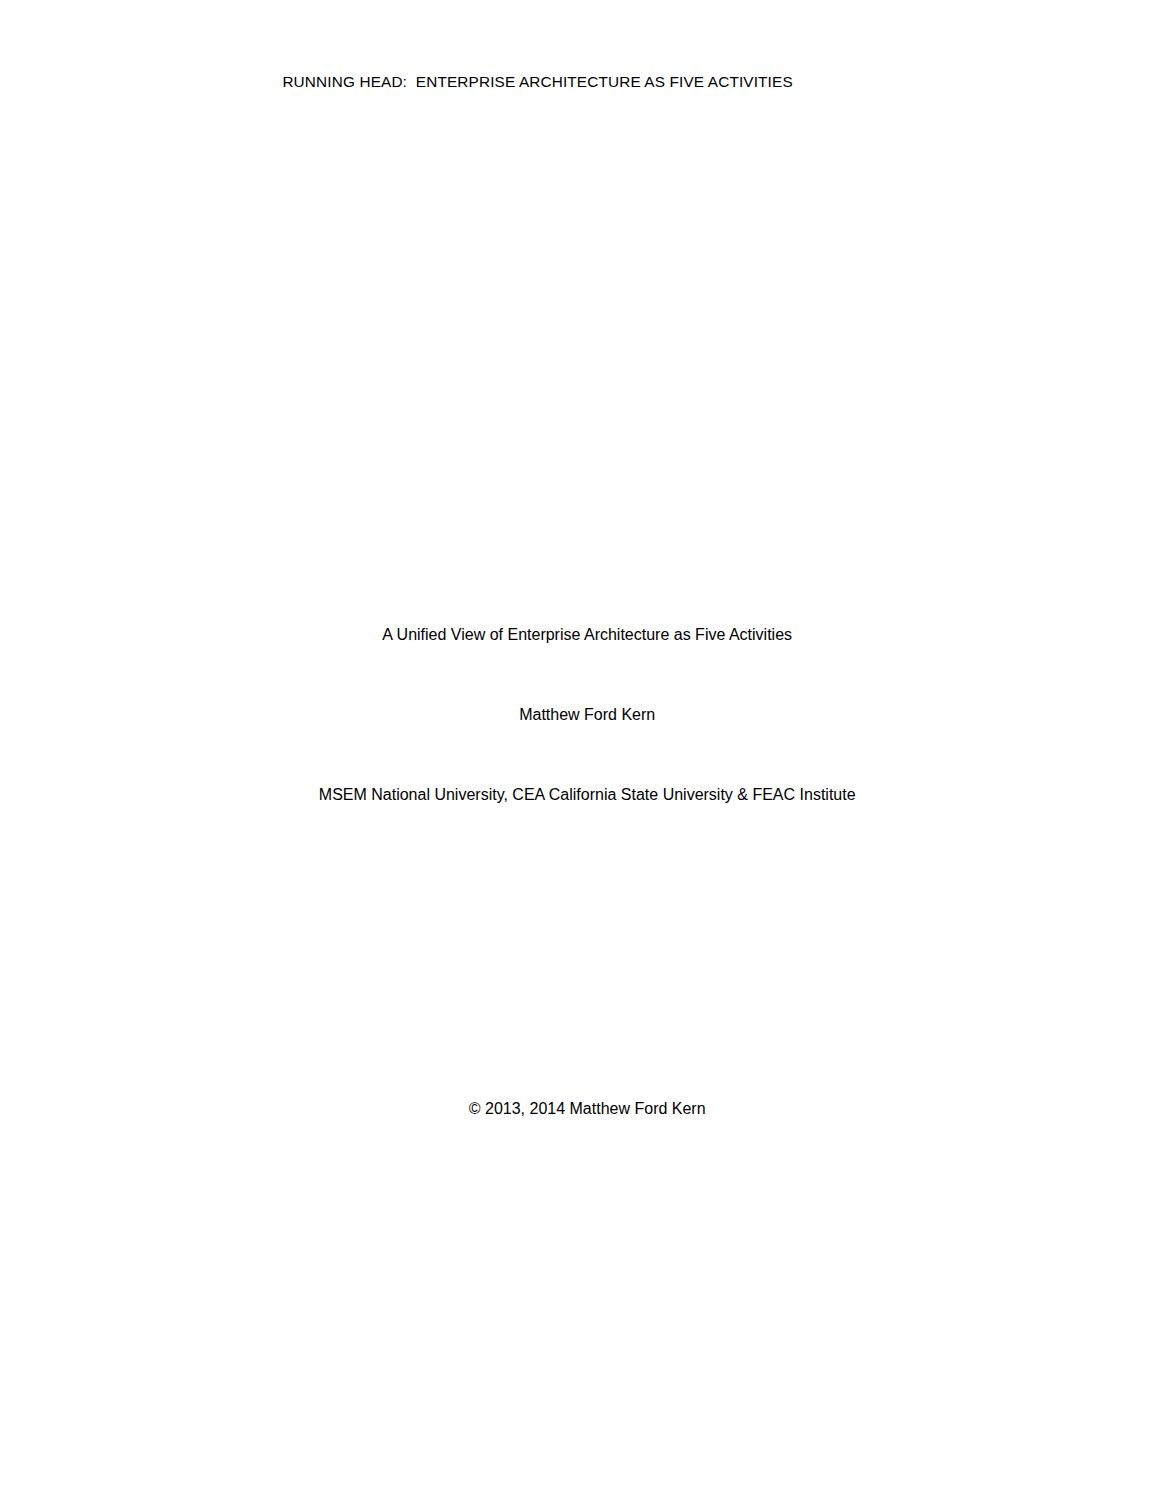RUNNING HEAD: ENTERPRISE ARCHITECTURE AS FIVE ACTIVITIES
A Unified View of Enterprise Architecture as Five Activities
Matthew Ford Kern
MSEM National University, CEA California State University & FEAC Institute
© 2013, 2014 Matthew Ford Kern